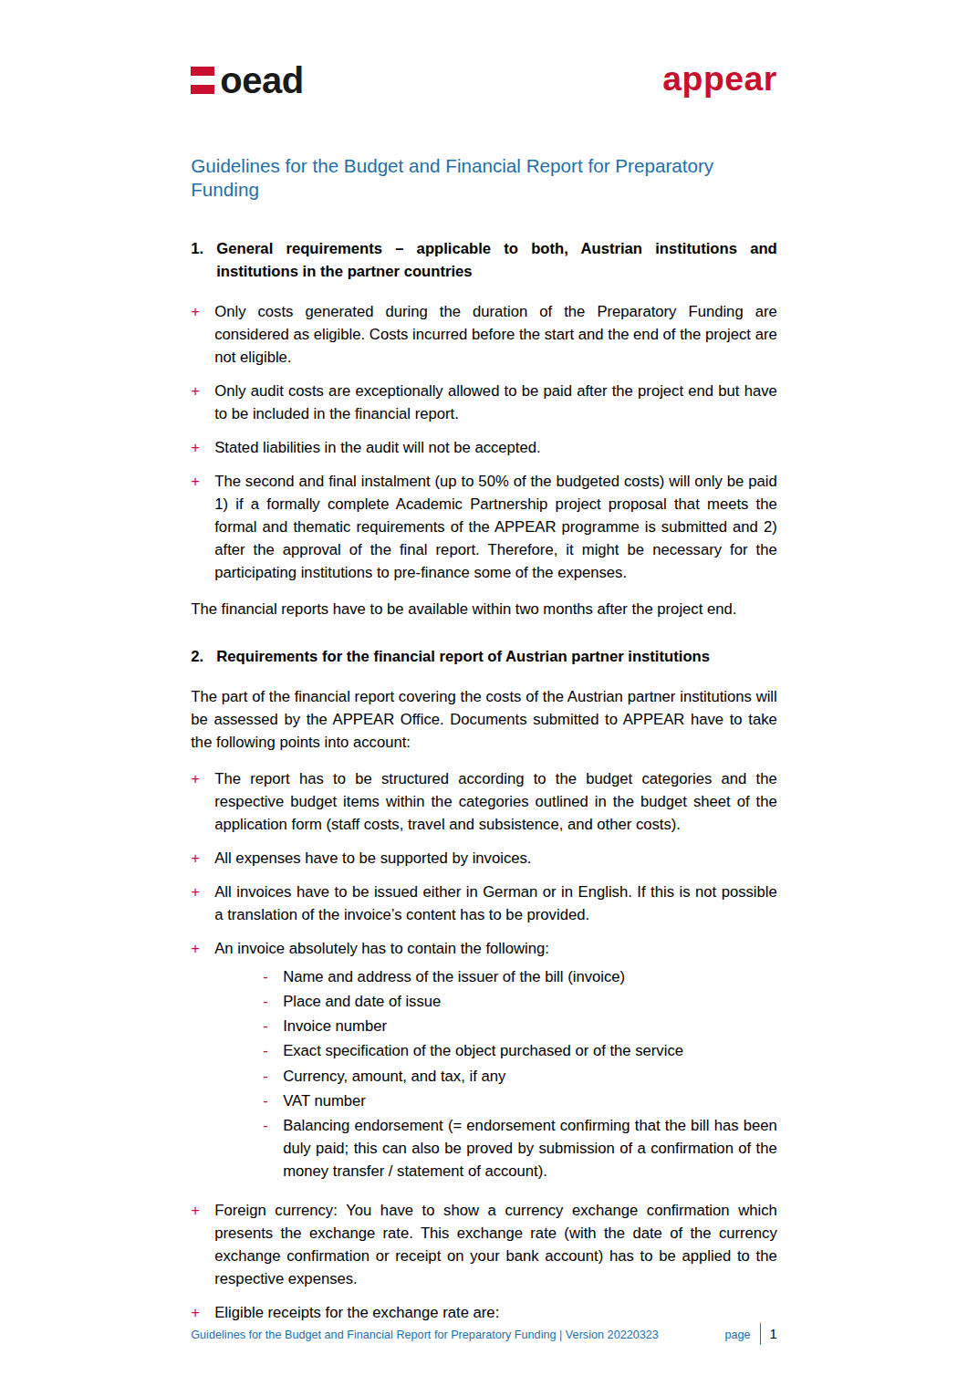oead
appear
Guidelines for the Budget and Financial Report for Preparatory Funding
1. General requirements – applicable to both, Austrian institutions and institutions in the partner countries
+ Only costs generated during the duration of the Preparatory Funding are considered as eligible. Costs incurred before the start and the end of the project are not eligible.
+ Only audit costs are exceptionally allowed to be paid after the project end but have to be included in the financial report.
+ Stated liabilities in the audit will not be accepted.
+ The second and final instalment (up to 50% of the budgeted costs) will only be paid 1) if a formally complete Academic Partnership project proposal that meets the formal and thematic requirements of the APPEAR programme is submitted and 2) after the approval of the final report. Therefore, it might be necessary for the participating institutions to pre-finance some of the expenses.
The financial reports have to be available within two months after the project end.
2. Requirements for the financial report of Austrian partner institutions
The part of the financial report covering the costs of the Austrian partner institutions will be assessed by the APPEAR Office. Documents submitted to APPEAR have to take the following points into account:
+ The report has to be structured according to the budget categories and the respective budget items within the categories outlined in the budget sheet of the application form (staff costs, travel and subsistence, and other costs).
+ All expenses have to be supported by invoices.
+ All invoices have to be issued either in German or in English. If this is not possible a translation of the invoice’s content has to be provided.
+ An invoice absolutely has to contain the following:
-Name and address of the issuer of the bill (invoice)
-Place and date of issue
-Invoice number
-Exact specification of the object purchased or of the service
-Currency, amount, and tax, if any
-VAT number
-Balancing endorsement (= endorsement confirming that the bill has been duly paid; this can also be proved by submission of a confirmation of the money transfer / statement of account).
+ Foreign currency: You have to show a currency exchange confirmation which presents the exchange rate. This exchange rate (with the date of the currency exchange confirmation or receipt on your bank account) has to be applied to the respective expenses.
+ Eligible receipts for the exchange rate are:
Guidelines for the Budget and Financial Report for Preparatory Funding | Version 20220323
page 1